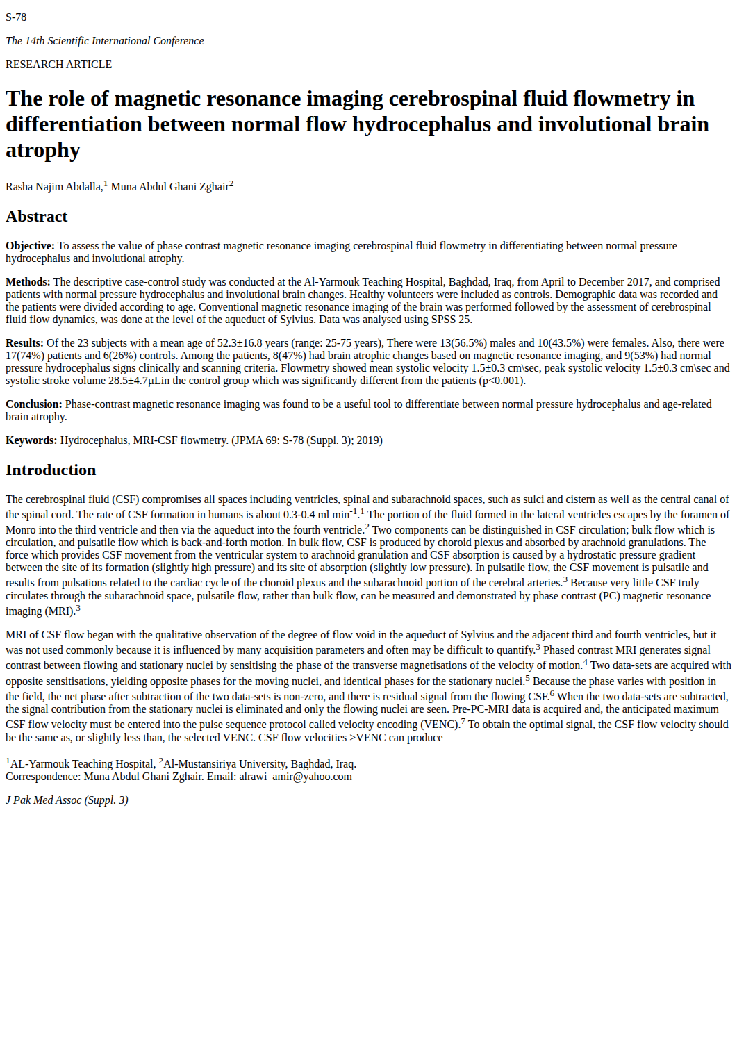S-78
The 14th Scientific International Conference
RESEARCH ARTICLE
The role of magnetic resonance imaging cerebrospinal fluid flowmetry in differentiation between normal flow hydrocephalus and involutional brain atrophy
Rasha Najim Abdalla,1 Muna Abdul Ghani Zghair2
Abstract
Objective: To assess the value of phase contrast magnetic resonance imaging cerebrospinal fluid flowmetry in differentiating between normal pressure hydrocephalus and involutional atrophy.
Methods: The descriptive case-control study was conducted at the Al-Yarmouk Teaching Hospital, Baghdad, Iraq, from April to December 2017, and comprised patients with normal pressure hydrocephalus and involutional brain changes. Healthy volunteers were included as controls. Demographic data was recorded and the patients were divided according to age. Conventional magnetic resonance imaging of the brain was performed followed by the assessment of cerebrospinal fluid flow dynamics, was done at the level of the aqueduct of Sylvius. Data was analysed using SPSS 25.
Results: Of the 23 subjects with a mean age of 52.3±16.8 years (range: 25-75 years), There were 13(56.5%) males and 10(43.5%) were females. Also, there were 17(74%) patients and 6(26%) controls. Among the patients, 8(47%) had brain atrophic changes based on magnetic resonance imaging, and 9(53%) had normal pressure hydrocephalus signs clinically and scanning criteria. Flowmetry showed mean systolic velocity 1.5±0.3 cm\sec, peak systolic velocity 1.5±0.3 cm\sec and systolic stroke volume 28.5±4.7µLin the control group which was significantly different from the patients (p<0.001).
Conclusion: Phase-contrast magnetic resonance imaging was found to be a useful tool to differentiate between normal pressure hydrocephalus and age-related brain atrophy.
Keywords: Hydrocephalus, MRI-CSF flowmetry. (JPMA 69: S-78 (Suppl. 3); 2019)
Introduction
The cerebrospinal fluid (CSF) compromises all spaces including ventricles, spinal and subarachnoid spaces, such as sulci and cistern as well as the central canal of the spinal cord. The rate of CSF formation in humans is about 0.3-0.4 ml min-1.1 The portion of the fluid formed in the lateral ventricles escapes by the foramen of Monro into the third ventricle and then via the aqueduct into the fourth ventricle.2 Two components can be distinguished in CSF circulation; bulk flow which is circulation, and pulsatile flow which is back-and-forth motion. In bulk flow, CSF is produced by choroid plexus and absorbed by arachnoid granulations. The force which provides CSF movement from the ventricular system to arachnoid granulation and CSF absorption is caused by a hydrostatic pressure gradient between the site of its formation (slightly high pressure) and its site of absorption (slightly low pressure). In pulsatile flow, the CSF movement is pulsatile and results from pulsations related to the cardiac cycle of the choroid plexus and the subarachnoid portion of the cerebral arteries.3 Because very little CSF truly circulates through the subarachnoid space, pulsatile flow, rather than bulk flow, can be measured and demonstrated by phase contrast (PC) magnetic resonance imaging (MRI).3
MRI of CSF flow began with the qualitative observation of the degree of flow void in the aqueduct of Sylvius and the adjacent third and fourth ventricles, but it was not used commonly because it is influenced by many acquisition parameters and often may be difficult to quantify.3 Phased contrast MRI generates signal contrast between flowing and stationary nuclei by sensitising the phase of the transverse magnetisations of the velocity of motion.4 Two data-sets are acquired with opposite sensitisations, yielding opposite phases for the moving nuclei, and identical phases for the stationary nuclei.5 Because the phase varies with position in the field, the net phase after subtraction of the two data-sets is non-zero, and there is residual signal from the flowing CSF.6 When the two data-sets are subtracted, the signal contribution from the stationary nuclei is eliminated and only the flowing nuclei are seen. Pre-PC-MRI data is acquired and, the anticipated maximum CSF flow velocity must be entered into the pulse sequence protocol called velocity encoding (VENC).7 To obtain the optimal signal, the CSF flow velocity should be the same as, or slightly less than, the selected VENC. CSF flow velocities >VENC can produce
1AL-Yarmouk Teaching Hospital, 2Al-Mustansiriya University, Baghdad, Iraq.
Correspondence: Muna Abdul Ghani Zghair. Email: alrawi_amir@yahoo.com
J Pak Med Assoc (Suppl. 3)